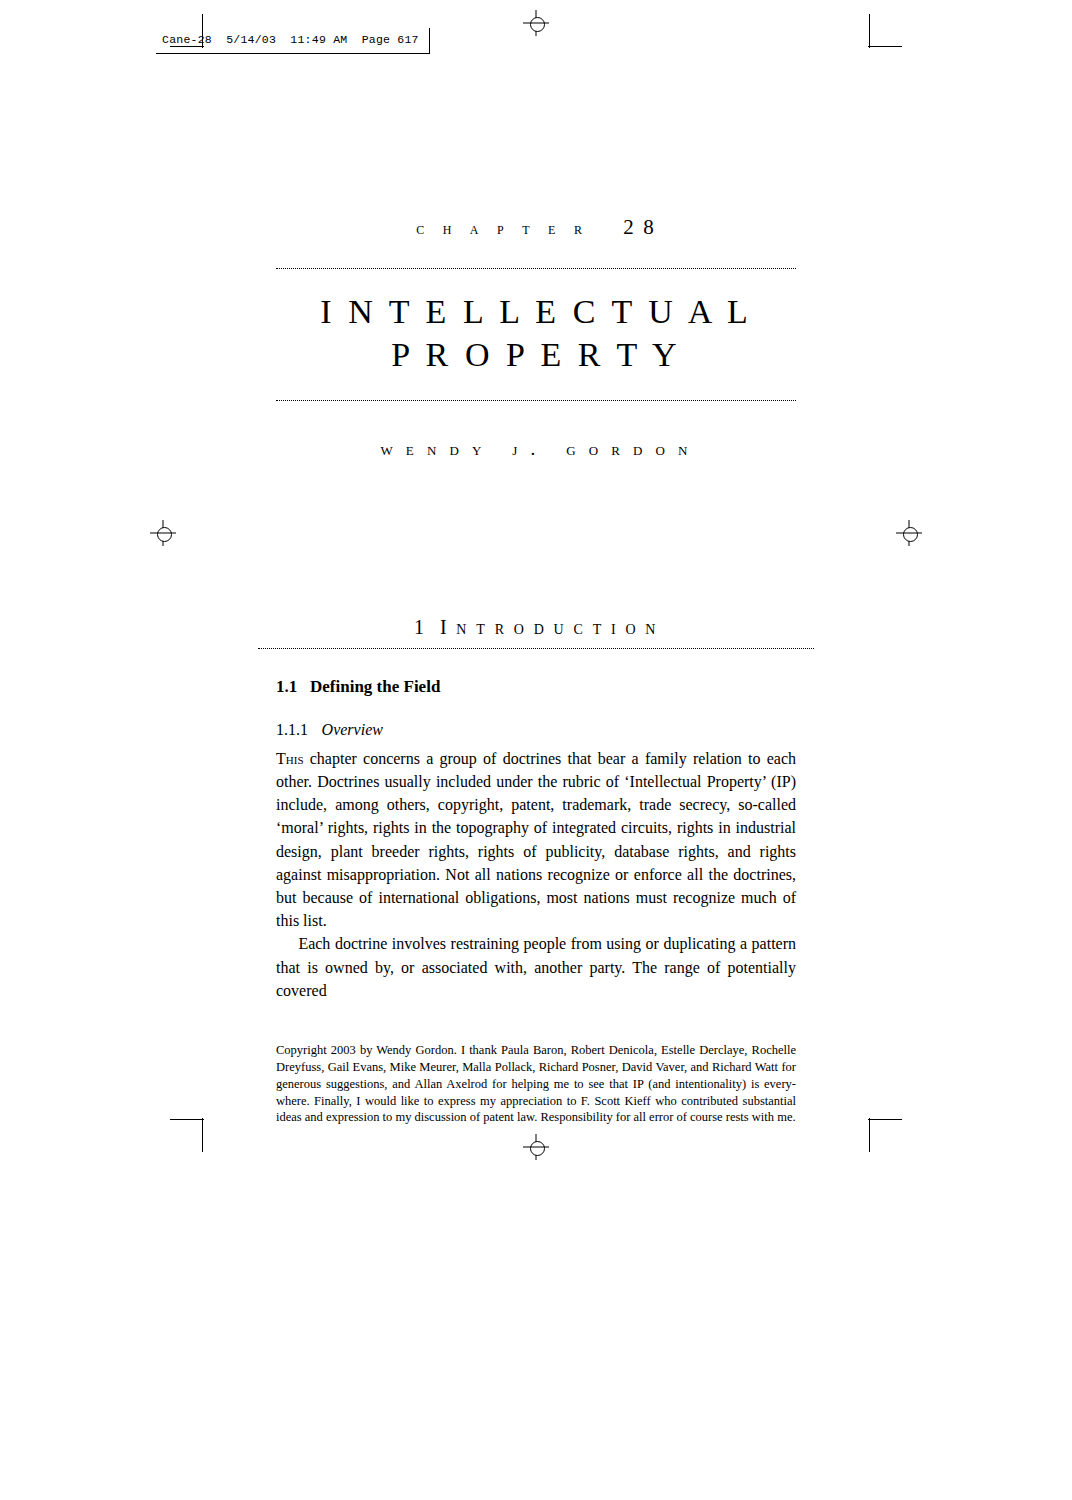Cane-28 5/14/03 11:49 AM Page 617
c h a p t e r 2 8
I N T E L L E C T U A L
P R O P E R T Y
w e n d y j . g o r d o n
1 I n t r o d u c t i o n
1.1 Defining the Field
1.1.1 Overview
This chapter concerns a group of doctrines that bear a family relation to each other. Doctrines usually included under the rubric of ‘Intellectual Property’ (IP) include, among others, copyright, patent, trademark, trade secrecy, so-called ‘moral’ rights, rights in the topography of integrated circuits, rights in industrial design, plant breeder rights, rights of publicity, database rights, and rights against misappropriation. Not all nations recognize or enforce all the doctrines, but because of international obligations, most nations must recognize much of this list.
Each doctrine involves restraining people from using or duplicating a pattern that is owned by, or associated with, another party. The range of potentially covered
Copyright 2003 by Wendy Gordon. I thank Paula Baron, Robert Denicola, Estelle Derclaye, Rochelle Dreyfuss, Gail Evans, Mike Meurer, Malla Pollack, Richard Posner, David Vaver, and Richard Watt for generous suggestions, and Allan Axelrod for helping me to see that IP (and intentionality) is everywhere. Finally, I would like to express my appreciation to F. Scott Kieff who contributed substantial ideas and expression to my discussion of patent law. Responsibility for all error of course rests with me.